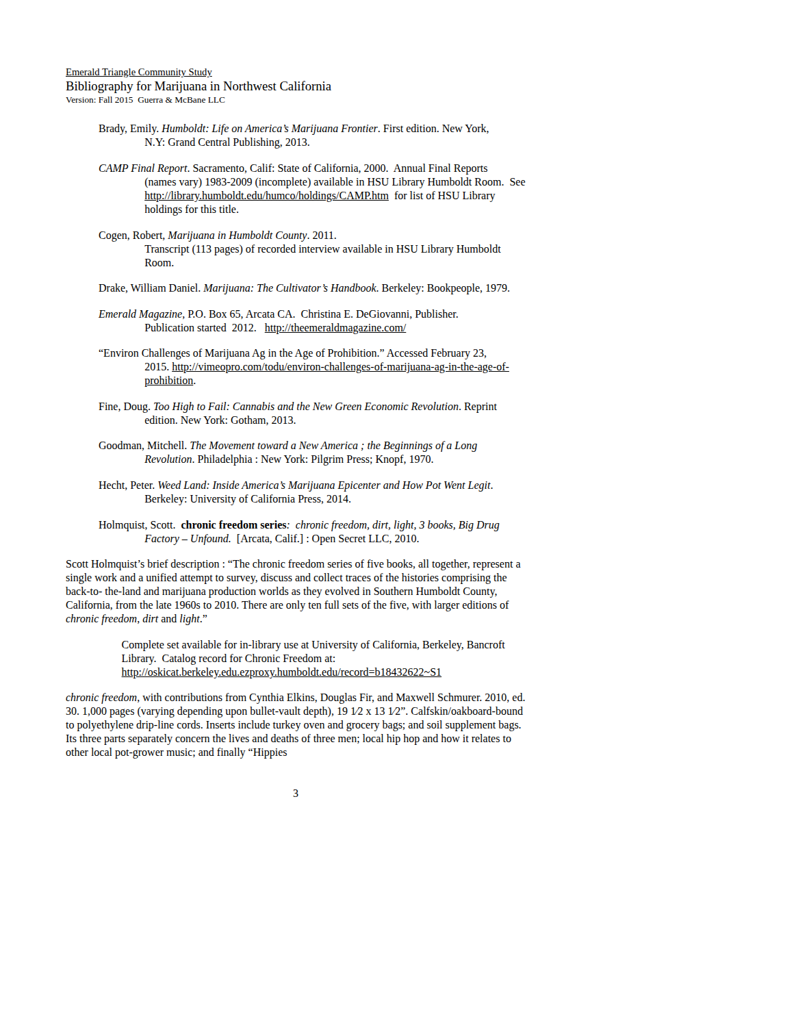Emerald Triangle Community Study
Bibliography for Marijuana in Northwest California
Version: Fall 2015 Guerra & McBane LLC
Brady, Emily. Humboldt: Life on America’s Marijuana Frontier. First edition. New York, N.Y: Grand Central Publishing, 2013.
CAMP Final Report. Sacramento, Calif: State of California, 2000. Annual Final Reports (names vary) 1983-2009 (incomplete) available in HSU Library Humboldt Room. See http://library.humboldt.edu/humco/holdings/CAMP.htm for list of HSU Library holdings for this title.
Cogen, Robert, Marijuana in Humboldt County. 2011. Transcript (113 pages) of recorded interview available in HSU Library Humboldt Room.
Drake, William Daniel. Marijuana: The Cultivator’s Handbook. Berkeley: Bookpeople, 1979.
Emerald Magazine, P.O. Box 65, Arcata CA. Christina E. DeGiovanni, Publisher. Publication started 2012. http://theemeraldmagazine.com/
“Environ Challenges of Marijuana Ag in the Age of Prohibition.” Accessed February 23, 2015. http://vimeopro.com/todu/environ-challenges-of-marijuana-ag-in-the-age-of-prohibition.
Fine, Doug. Too High to Fail: Cannabis and the New Green Economic Revolution. Reprint edition. New York: Gotham, 2013.
Goodman, Mitchell. The Movement toward a New America ; the Beginnings of a Long Revolution. Philadelphia : New York: Pilgrim Press; Knopf, 1970.
Hecht, Peter. Weed Land: Inside America’s Marijuana Epicenter and How Pot Went Legit. Berkeley: University of California Press, 2014.
Holmquist, Scott. chronic freedom series: chronic freedom, dirt, light, 3 books, Big Drug Factory – Unfound. [Arcata, Calif.] : Open Secret LLC, 2010.
Scott Holmquist’s brief description : “The chronic freedom series of five books, all together, represent a single work and a unified attempt to survey, discuss and collect traces of the histories comprising the back-to- the-land and marijuana production worlds as they evolved in Southern Humboldt County, California, from the late 1960s to 2010. There are only ten full sets of the five, with larger editions of chronic freedom, dirt and light.”
Complete set available for in-library use at University of California, Berkeley, Bancroft Library. Catalog record for Chronic Freedom at:
http://oskicat.berkeley.edu.ezproxy.humboldt.edu/record=b18432622~S1
chronic freedom, with contributions from Cynthia Elkins, Douglas Fir, and Maxwell Schmurer. 2010, ed. 30. 1,000 pages (varying depending upon bullet-vault depth), 19 1⁄2 x 13 1⁄2”. Calfskin/oakboard-bound to polyethylene drip-line cords. Inserts include turkey oven and grocery bags; and soil supplement bags. Its three parts separately concern the lives and deaths of three men; local hip hop and how it relates to other local pot-grower music; and finally “Hippies
3